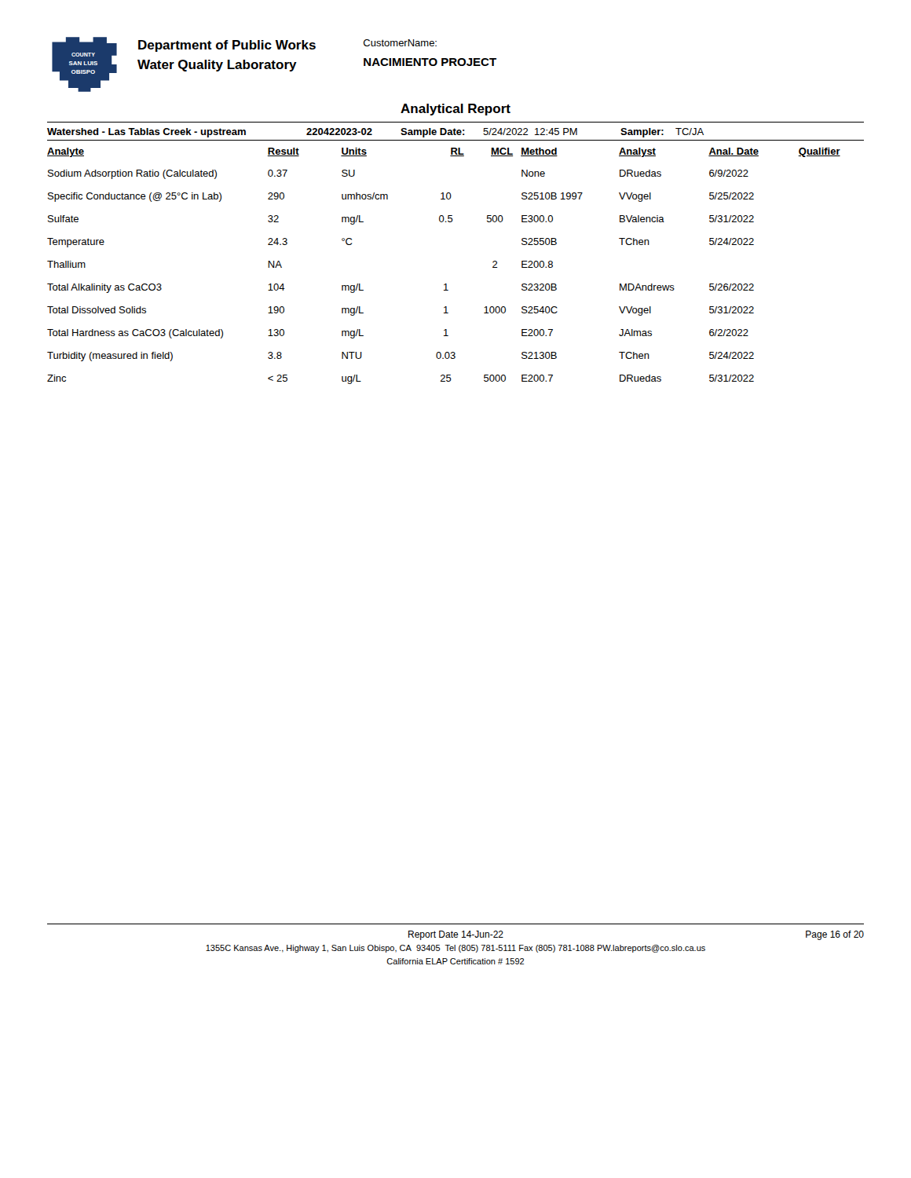COUNTY SAN LUIS OBISPO
Department of Public Works
Water Quality Laboratory
CustomerName:
NACIMIENTO PROJECT
Analytical Report
Watershed - Las Tablas Creek - upstream 220422023-02 Sample Date: 5/24/2022 12:45 PM Sampler: TC/JA
| Analyte | Result | Units | RL | MCL | Method | Analyst | Anal. Date | Qualifier |
| --- | --- | --- | --- | --- | --- | --- | --- | --- |
| Sodium Adsorption Ratio (Calculated) | 0.37 | SU | | | None | DRuedas | 6/9/2022 | |
| Specific Conductance (@ 25°C in Lab) | 290 | umhos/cm | 10 | | S2510B 1997 | VVogel | 5/25/2022 | |
| Sulfate | 32 | mg/L | 0.5 | 500 | E300.0 | BValencia | 5/31/2022 | |
| Temperature | 24.3 | °C | | | S2550B | TChen | 5/24/2022 | |
| Thallium | NA | | | 2 | E200.8 | | | |
| Total Alkalinity as CaCO3 | 104 | mg/L | 1 | | S2320B | MDAndrews | 5/26/2022 | |
| Total Dissolved Solids | 190 | mg/L | 1 | 1000 | S2540C | VVogel | 5/31/2022 | |
| Total Hardness as CaCO3 (Calculated) | 130 | mg/L | 1 | | E200.7 | JAlmas | 6/2/2022 | |
| Turbidity (measured in field) | 3.8 | NTU | 0.03 | | S2130B | TChen | 5/24/2022 | |
| Zinc | < 25 | ug/L | 25 | 5000 | E200.7 | DRuedas | 5/31/2022 | |
Report Date 14-Jun-22 Page 16 of 20
1355C Kansas Ave., Highway 1, San Luis Obispo, CA 93405 Tel (805) 781-5111 Fax (805) 781-1088 PW.labreports@co.slo.ca.us
California ELAP Certification # 1592